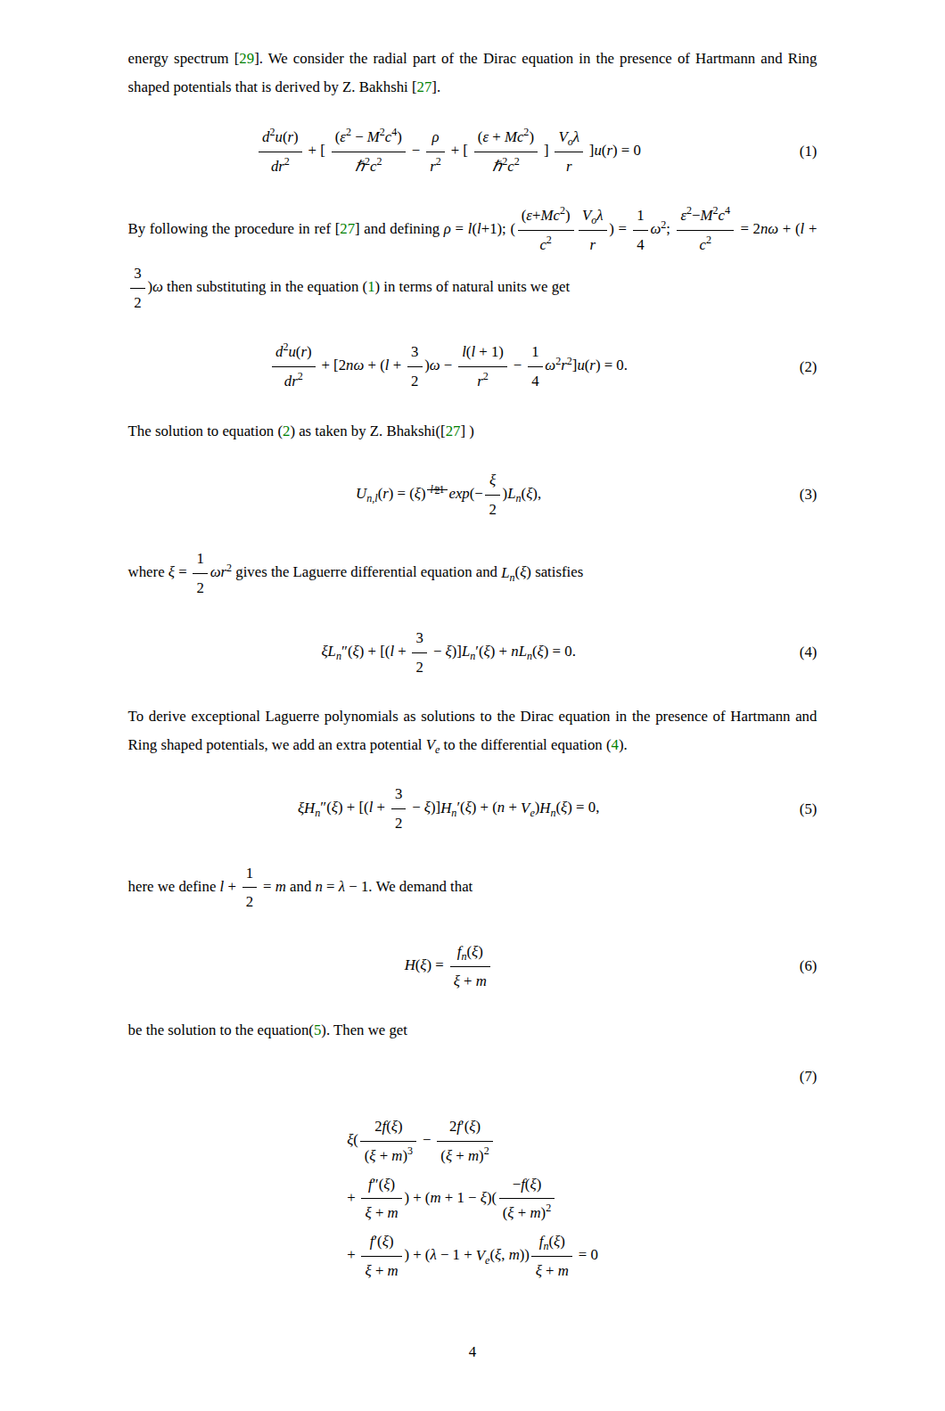energy spectrum [29]. We consider the radial part of the Dirac equation in the presence of Hartmann and Ring shaped potentials that is derived by Z. Bakhshi [27].
d2u(r) dr2 + [ (ε2 − M2c4) ℏ2c2 − ρr2 + [ (ε + Mc2) ℏ2c2 ] Voλ r ]u(r) = 0
(1)
By following the procedure in ref [27] and defining ρ = l(l+1); ((ε+Mc2) c2 Voλ r) = 14 ω2; ε2−M2c4 c2 = 2nω + (l + 32)ω then substituting in the equation (1) in terms of natural units we get
d2u(r) dr2 + [2nω + (l + 32)ω − l(l + 1) r2 − 14 ω2r2]u(r) = 0.
(2)
The solution to equation (2) as taken by Z. Bhakshi([27] )
Un,l(r) = (ξ)l+12exp(−ξ 2)Ln(ξ),
(3)
where ξ = 12 ωr2 gives the Laguerre differential equation and Ln(ξ) satisfies
ξLn″(ξ) + [(l + 32 − ξ)]Ln′(ξ) + nLn(ξ) = 0.
(4)
To derive exceptional Laguerre polynomials as solutions to the Dirac equation in the presence of Hartmann and Ring shaped potentials, we add an extra potential Ve to the differential equation (4).
ξHn″(ξ) + [(l + 32 − ξ)]Hn′(ξ) + (n + Ve)Hn(ξ) = 0,
(5)
here we define l + 12 = m and n = λ − 1. We demand that
H(ξ) = fn(ξ) ξ + m
(6)
be the solution to the equation(5). Then we get
(7)
ξ(2f(ξ)(ξ + m)3 − 2f′(ξ)(ξ + m)2
+ f″(ξ) ξ + m) + (m + 1 − ξ)(−f(ξ)(ξ + m)2
+ f′(ξ) ξ + m) + (λ − 1 + Ve(ξ, m))fn(ξ) ξ + m = 0
4